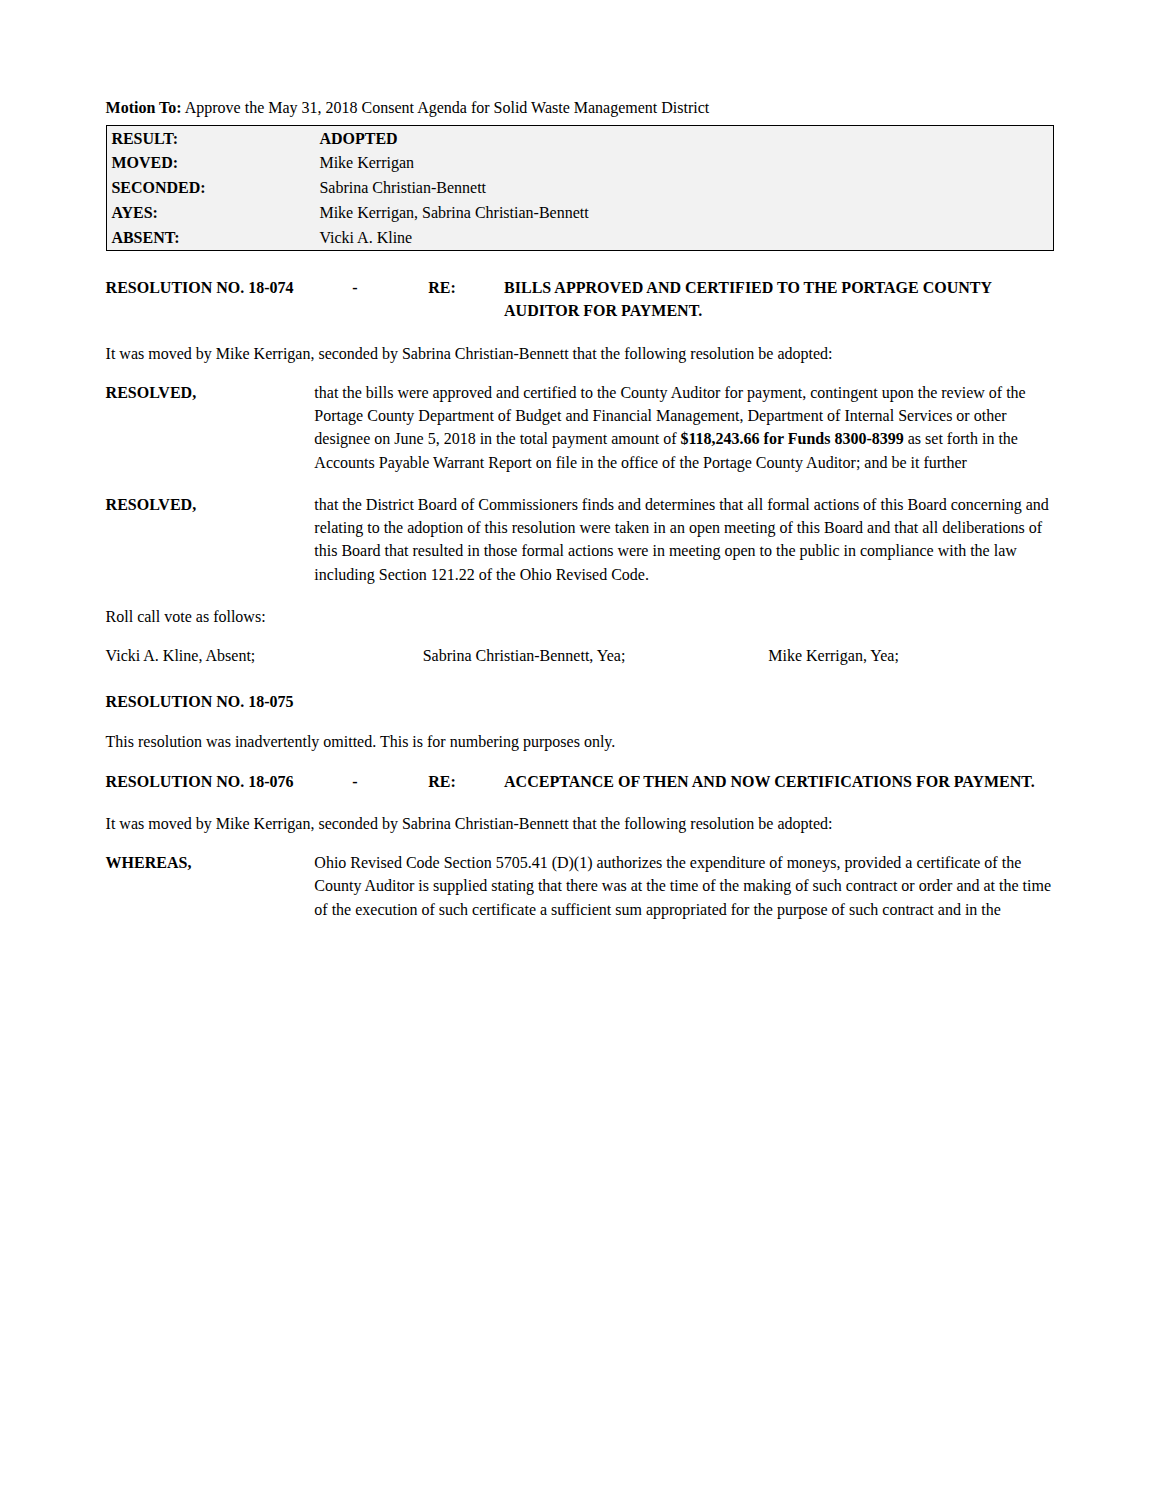Motion To: Approve the May 31, 2018 Consent Agenda for Solid Waste Management District
| RESULT: | ADOPTED |
| MOVED: | Mike Kerrigan |
| SECONDED: | Sabrina Christian-Bennett |
| AYES: | Mike Kerrigan, Sabrina Christian-Bennett |
| ABSENT: | Vicki A. Kline |
| RESOLUTION NO. 18-074 | - | RE: | BILLS APPROVED AND CERTIFIED TO THE PORTAGE COUNTY AUDITOR FOR PAYMENT. |
It was moved by Mike Kerrigan, seconded by Sabrina Christian-Bennett that the following resolution be adopted:
| RESOLVED, | that the bills were approved and certified to the County Auditor for payment, contingent upon the review of the Portage County Department of Budget and Financial Management, Department of Internal Services or other designee on June 5, 2018 in the total payment amount of $118,243.66 for Funds 8300-8399 as set forth in the Accounts Payable Warrant Report on file in the office of the Portage County Auditor; and be it further |
| RESOLVED, | that the District Board of Commissioners finds and determines that all formal actions of this Board concerning and relating to the adoption of this resolution were taken in an open meeting of this Board and that all deliberations of this Board that resulted in those formal actions were in meeting open to the public in compliance with the law including Section 121.22 of the Ohio Revised Code. |
Roll call vote as follows:
Vicki A. Kline, Absent; Sabrina Christian-Bennett, Yea; Mike Kerrigan, Yea;
RESOLUTION NO. 18-075
This resolution was inadvertently omitted. This is for numbering purposes only.
| RESOLUTION NO. 18-076 | - | RE: | ACCEPTANCE OF THEN AND NOW CERTIFICATIONS FOR PAYMENT. |
It was moved by Mike Kerrigan, seconded by Sabrina Christian-Bennett that the following resolution be adopted:
| WHEREAS, | Ohio Revised Code Section 5705.41 (D)(1) authorizes the expenditure of moneys, provided a certificate of the County Auditor is supplied stating that there was at the time of the making of such contract or order and at the time of the execution of such certificate a sufficient sum appropriated for the purpose of such contract and in the |